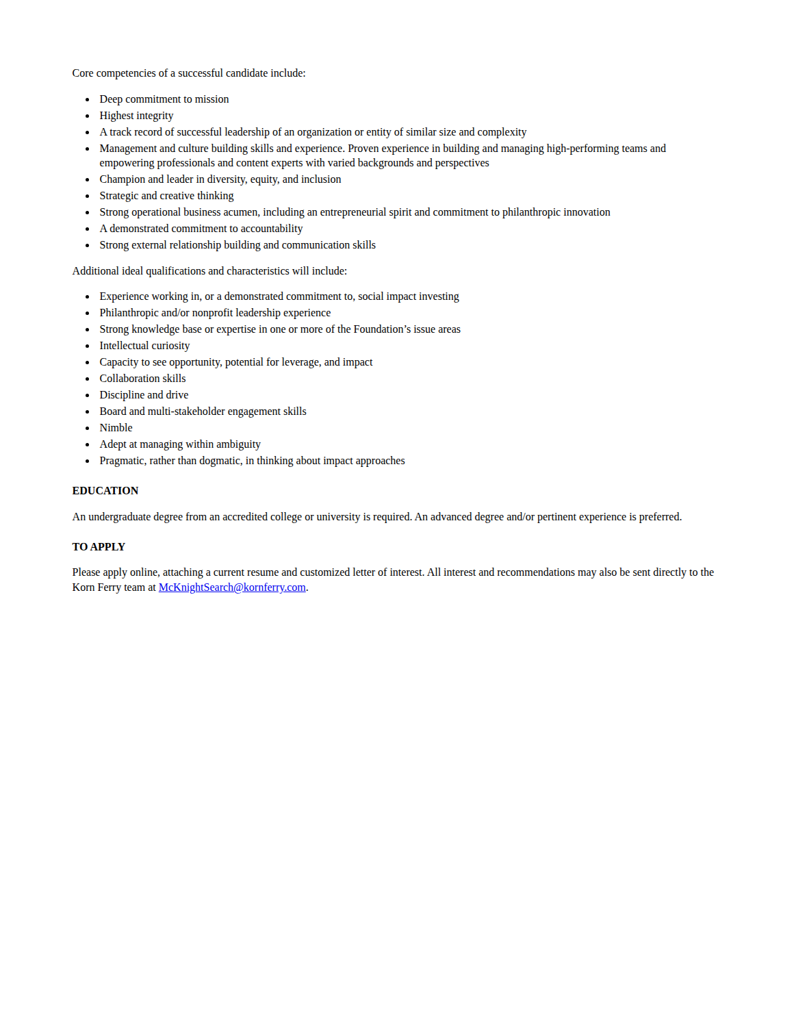Core competencies of a successful candidate include:
Deep commitment to mission
Highest integrity
A track record of successful leadership of an organization or entity of similar size and complexity
Management and culture building skills and experience. Proven experience in building and managing high-performing teams and empowering professionals and content experts with varied backgrounds and perspectives
Champion and leader in diversity, equity, and inclusion
Strategic and creative thinking
Strong operational business acumen, including an entrepreneurial spirit and commitment to philanthropic innovation
A demonstrated commitment to accountability
Strong external relationship building and communication skills
Additional ideal qualifications and characteristics will include:
Experience working in, or a demonstrated commitment to, social impact investing
Philanthropic and/or nonprofit leadership experience
Strong knowledge base or expertise in one or more of the Foundation’s issue areas
Intellectual curiosity
Capacity to see opportunity, potential for leverage, and impact
Collaboration skills
Discipline and drive
Board and multi-stakeholder engagement skills
Nimble
Adept at managing within ambiguity
Pragmatic, rather than dogmatic, in thinking about impact approaches
EDUCATION
An undergraduate degree from an accredited college or university is required. An advanced degree and/or pertinent experience is preferred.
TO APPLY
Please apply online, attaching a current resume and customized letter of interest. All interest and recommendations may also be sent directly to the Korn Ferry team at McKnightSearch@kornferry.com.